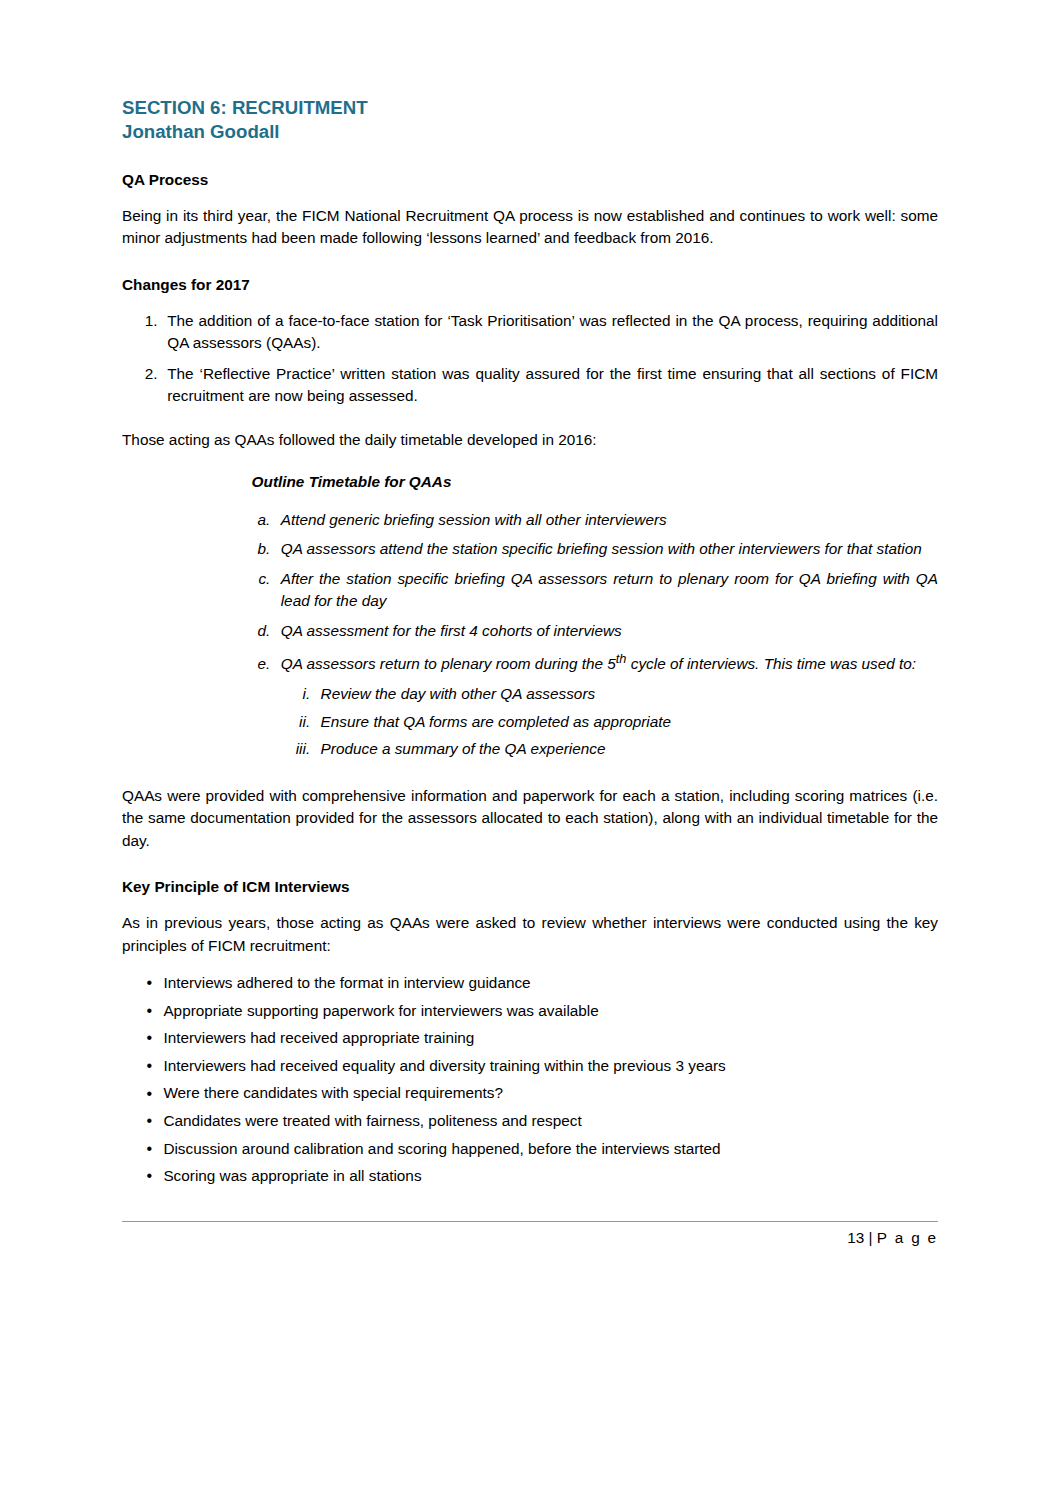SECTION 6: RECRUITMENT Jonathan Goodall
QA Process
Being in its third year, the FICM National Recruitment QA process is now established and continues to work well: some minor adjustments had been made following ‘lessons learned’ and feedback from 2016.
Changes for 2017
The addition of a face-to-face station for ‘Task Prioritisation’ was reflected in the QA process, requiring additional QA assessors (QAAs).
The ‘Reflective Practice’ written station was quality assured for the first time ensuring that all sections of FICM recruitment are now being assessed.
Those acting as QAAs followed the daily timetable developed in 2016:
Outline Timetable for QAAs
Attend generic briefing session with all other interviewers
QA assessors attend the station specific briefing session with other interviewers for that station
After the station specific briefing QA assessors return to plenary room for QA briefing with QA lead for the day
QA assessment for the first 4 cohorts of interviews
QA assessors return to plenary room during the 5th cycle of interviews. This time was used to:
Review the day with other QA assessors
Ensure that QA forms are completed as appropriate
Produce a summary of the QA experience
QAAs were provided with comprehensive information and paperwork for each a station, including scoring matrices (i.e. the same documentation provided for the assessors allocated to each station), along with an individual timetable for the day.
Key Principle of ICM Interviews
As in previous years, those acting as QAAs were asked to review whether interviews were conducted using the key principles of FICM recruitment:
Interviews adhered to the format in interview guidance
Appropriate supporting paperwork for interviewers was available
Interviewers had received appropriate training
Interviewers had received equality and diversity training within the previous 3 years
Were there candidates with special requirements?
Candidates were treated with fairness, politeness and respect
Discussion around calibration and scoring happened, before the interviews started
Scoring was appropriate in all stations
13 | P a g e